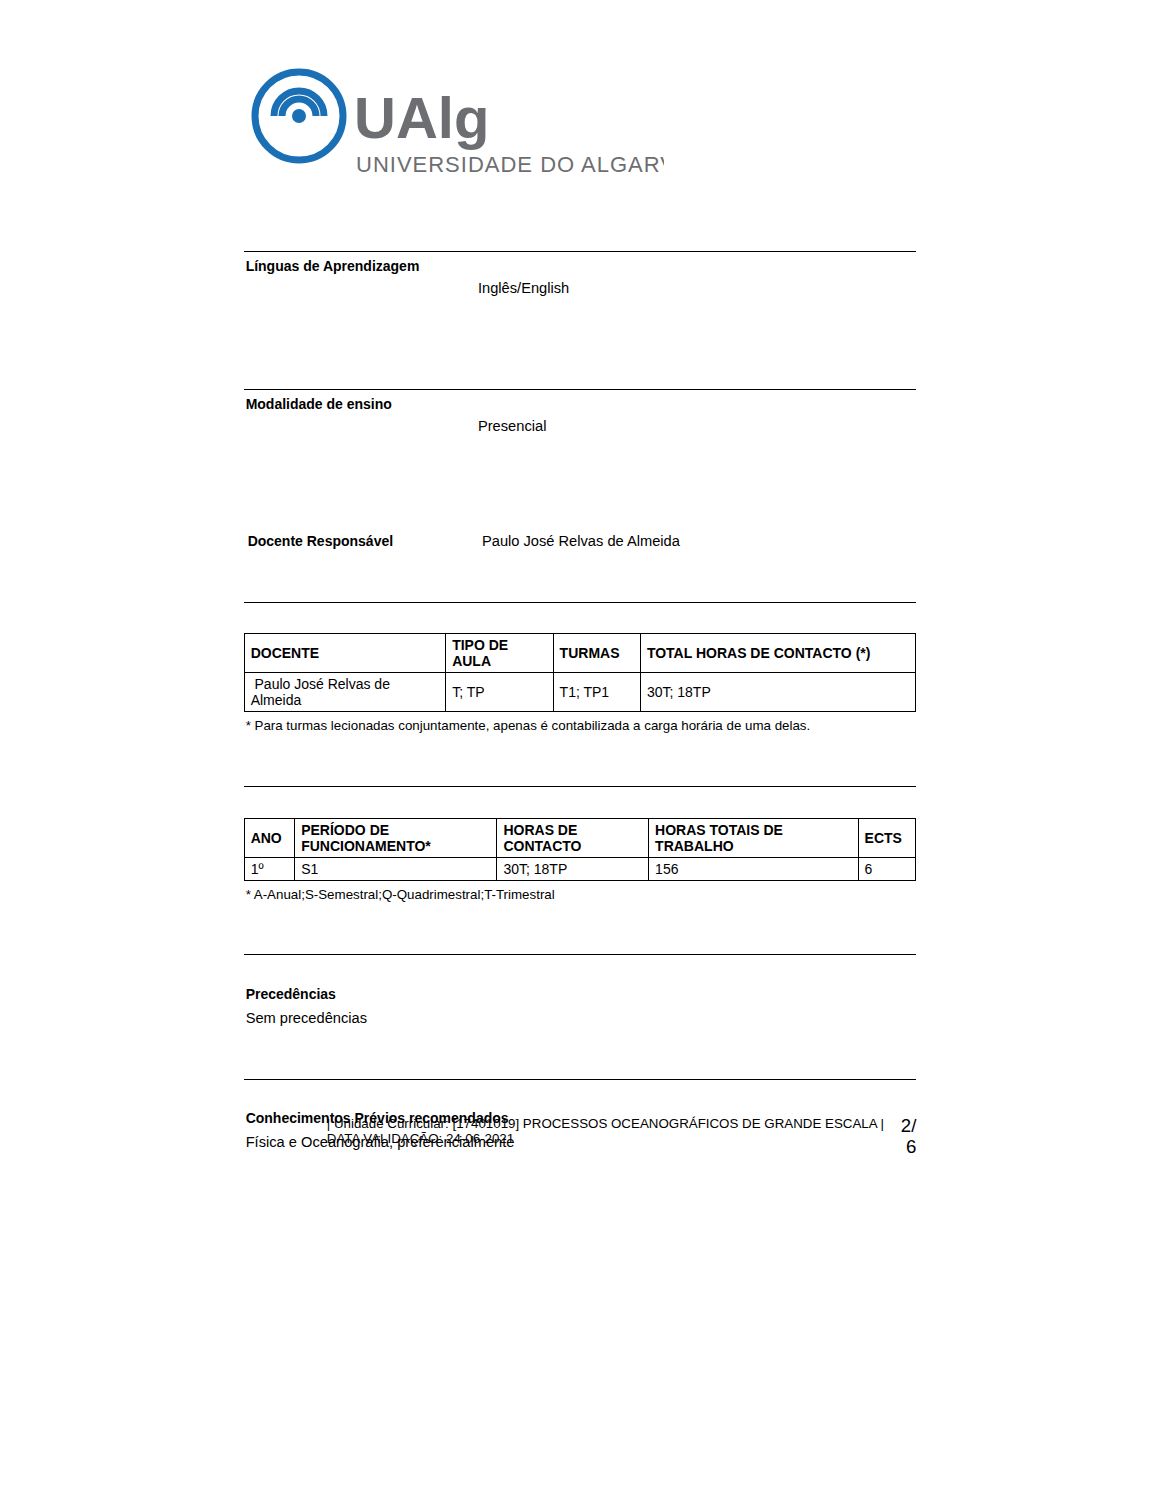UAlg UNIVERSIDADE DO ALGARVE
Línguas de Aprendizagem
Inglês/English
Modalidade de ensino
Presencial
Docente Responsável
Paulo José Relvas de Almeida
| DOCENTE | TIPO DE AULA | TURMAS | TOTAL HORAS DE CONTACTO (*) |
| --- | --- | --- | --- |
| Paulo José Relvas de Almeida | T; TP | T1; TP1 | 30T; 18TP |
* Para turmas lecionadas conjuntamente, apenas é contabilizada a carga horária de uma delas.
| ANO | PERÍODO DE FUNCIONAMENTO* | HORAS DE CONTACTO | HORAS TOTAIS DE TRABALHO | ECTS |
| --- | --- | --- | --- | --- |
| 1º | S1 | 30T; 18TP | 156 | 6 |
* A-Anual;S-Semestral;Q-Quadrimestral;T-Trimestral
Precedências
Sem precedências
Conhecimentos Prévios recomendados
Física e Oceanografia, preferencialmente
| Unidade Curricular: [17401019] PROCESSOS OCEANOGRÁFICOS DE GRANDE ESCALA | DATA VALIDAÇÃO: 24-06-2021
2/
6